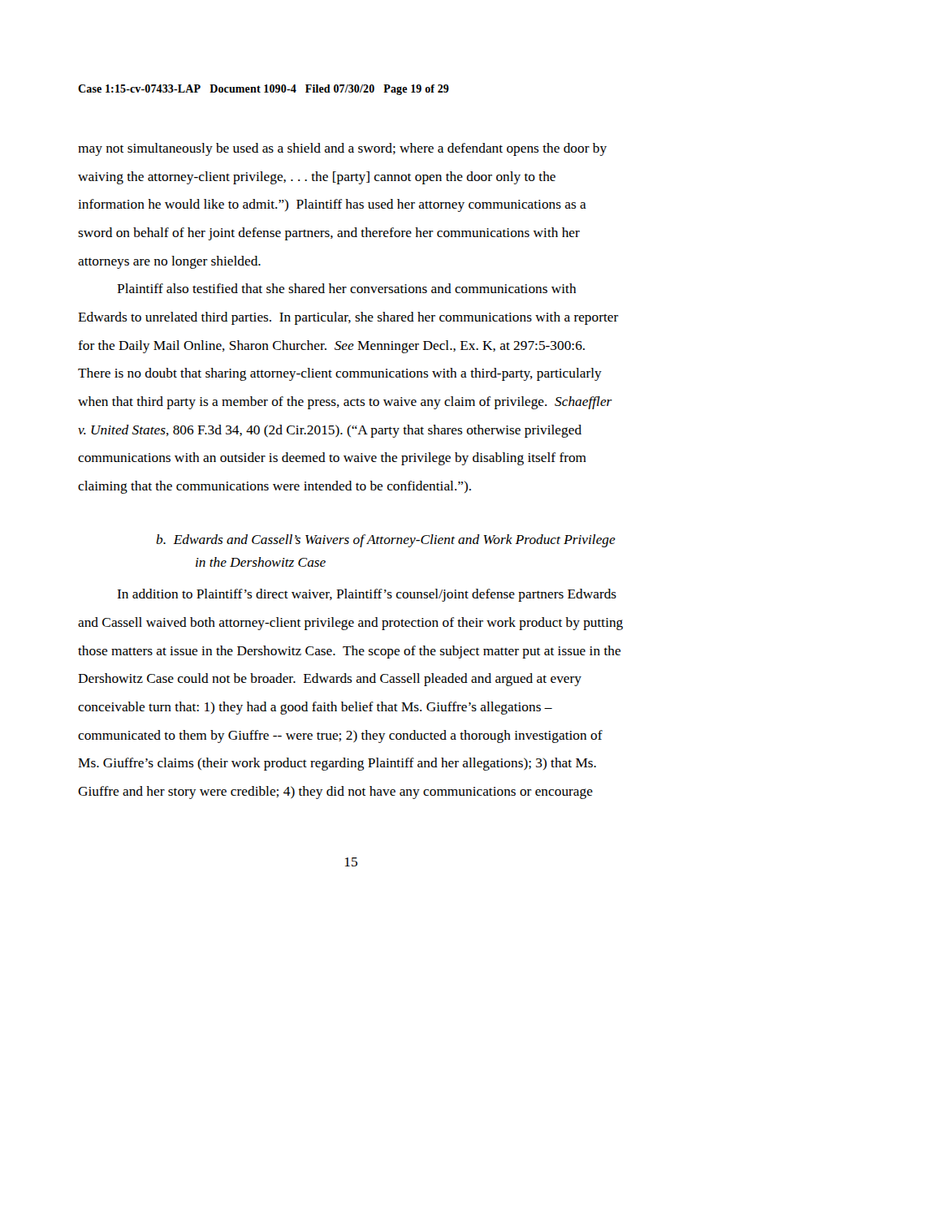Case 1:15-cv-07433-LAP Document 1090-4 Filed 07/30/20 Page 19 of 29
may not simultaneously be used as a shield and a sword; where a defendant opens the door by waiving the attorney-client privilege, . . . the [party] cannot open the door only to the information he would like to admit.”) Plaintiff has used her attorney communications as a sword on behalf of her joint defense partners, and therefore her communications with her attorneys are no longer shielded.
Plaintiff also testified that she shared her conversations and communications with Edwards to unrelated third parties. In particular, she shared her communications with a reporter for the Daily Mail Online, Sharon Churcher. See Menninger Decl., Ex. K, at 297:5-300:6. There is no doubt that sharing attorney-client communications with a third-party, particularly when that third party is a member of the press, acts to waive any claim of privilege. Schaeffler v. United States, 806 F.3d 34, 40 (2d Cir.2015). (“A party that shares otherwise privileged communications with an outsider is deemed to waive the privilege by disabling itself from claiming that the communications were intended to be confidential.”).
b. Edwards and Cassell’s Waivers of Attorney-Client and Work Product Privilege in the Dershowitz Case
In addition to Plaintiff’s direct waiver, Plaintiff’s counsel/joint defense partners Edwards and Cassell waived both attorney-client privilege and protection of their work product by putting those matters at issue in the Dershowitz Case. The scope of the subject matter put at issue in the Dershowitz Case could not be broader. Edwards and Cassell pleaded and argued at every conceivable turn that: 1) they had a good faith belief that Ms. Giuffre’s allegations – communicated to them by Giuffre -- were true; 2) they conducted a thorough investigation of Ms. Giuffre’s claims (their work product regarding Plaintiff and her allegations); 3) that Ms. Giuffre and her story were credible; 4) they did not have any communications or encourage
15